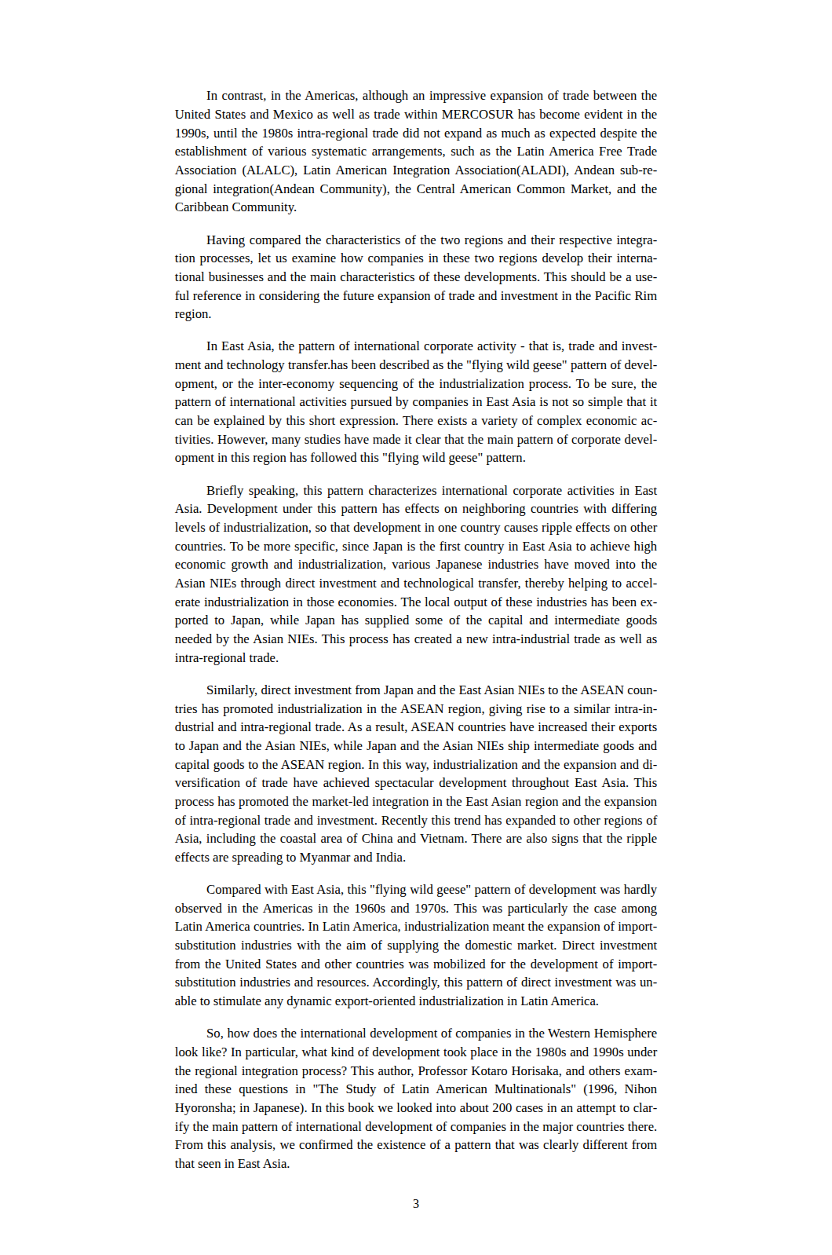In contrast, in the Americas, although an impressive expansion of trade between the United States and Mexico as well as trade within MERCOSUR has become evident in the 1990s, until the 1980s intra-regional trade did not expand as much as expected despite the establishment of various systematic arrangements, such as the Latin America Free Trade Association (ALALC), Latin American Integration Association(ALADI), Andean sub-regional integration(Andean Community), the Central American Common Market, and the Caribbean Community.
Having compared the characteristics of the two regions and their respective integration processes, let us examine how companies in these two regions develop their international businesses and the main characteristics of these developments. This should be a useful reference in considering the future expansion of trade and investment in the Pacific Rim region.
In East Asia, the pattern of international corporate activity - that is, trade and investment and technology transfer.has been described as the "flying wild geese" pattern of development, or the inter-economy sequencing of the industrialization process. To be sure, the pattern of international activities pursued by companies in East Asia is not so simple that it can be explained by this short expression. There exists a variety of complex economic activities. However, many studies have made it clear that the main pattern of corporate development in this region has followed this "flying wild geese" pattern.
Briefly speaking, this pattern characterizes international corporate activities in East Asia. Development under this pattern has effects on neighboring countries with differing levels of industrialization, so that development in one country causes ripple effects on other countries. To be more specific, since Japan is the first country in East Asia to achieve high economic growth and industrialization, various Japanese industries have moved into the Asian NIEs through direct investment and technological transfer, thereby helping to accelerate industrialization in those economies. The local output of these industries has been exported to Japan, while Japan has supplied some of the capital and intermediate goods needed by the Asian NIEs. This process has created a new intra-industrial trade as well as intra-regional trade.
Similarly, direct investment from Japan and the East Asian NIEs to the ASEAN countries has promoted industrialization in the ASEAN region, giving rise to a similar intra-industrial and intra-regional trade. As a result, ASEAN countries have increased their exports to Japan and the Asian NIEs, while Japan and the Asian NIEs ship intermediate goods and capital goods to the ASEAN region. In this way, industrialization and the expansion and diversification of trade have achieved spectacular development throughout East Asia. This process has promoted the market-led integration in the East Asian region and the expansion of intra-regional trade and investment. Recently this trend has expanded to other regions of Asia, including the coastal area of China and Vietnam. There are also signs that the ripple effects are spreading to Myanmar and India.
Compared with East Asia, this "flying wild geese" pattern of development was hardly observed in the Americas in the 1960s and 1970s. This was particularly the case among Latin America countries. In Latin America, industrialization meant the expansion of import-substitution industries with the aim of supplying the domestic market. Direct investment from the United States and other countries was mobilized for the development of import-substitution industries and resources. Accordingly, this pattern of direct investment was unable to stimulate any dynamic export-oriented industrialization in Latin America.
So, how does the international development of companies in the Western Hemisphere look like? In particular, what kind of development took place in the 1980s and 1990s under the regional integration process? This author, Professor Kotaro Horisaka, and others examined these questions in "The Study of Latin American Multinationals" (1996, Nihon Hyoronsha; in Japanese). In this book we looked into about 200 cases in an attempt to clarify the main pattern of international development of companies in the major countries there. From this analysis, we confirmed the existence of a pattern that was clearly different from that seen in East Asia.
3